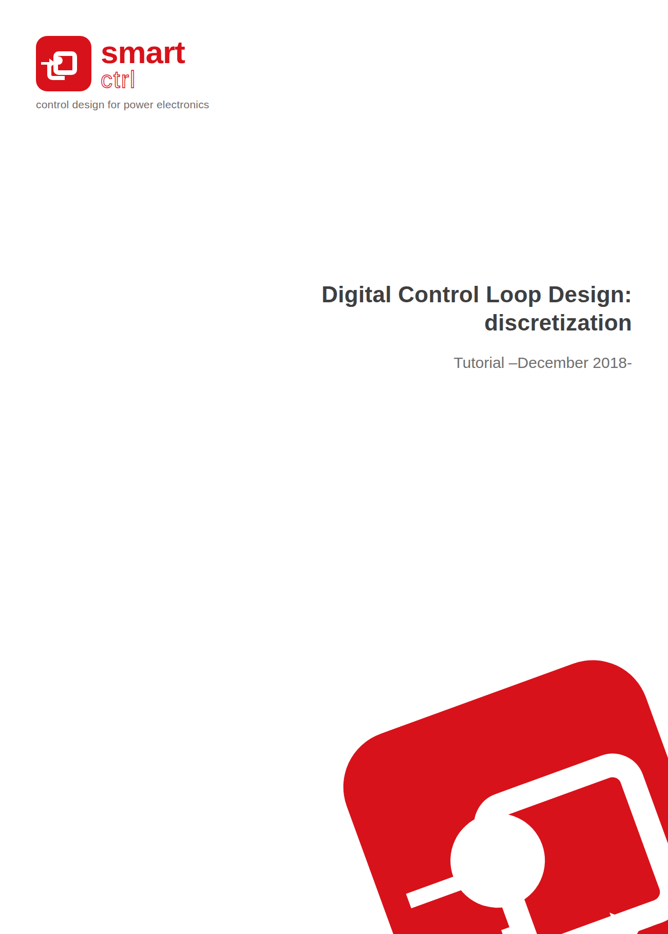smart
ctrl
control design for power electronics
Digital Control Loop Design:
discretization
Tutorial –December 2018-